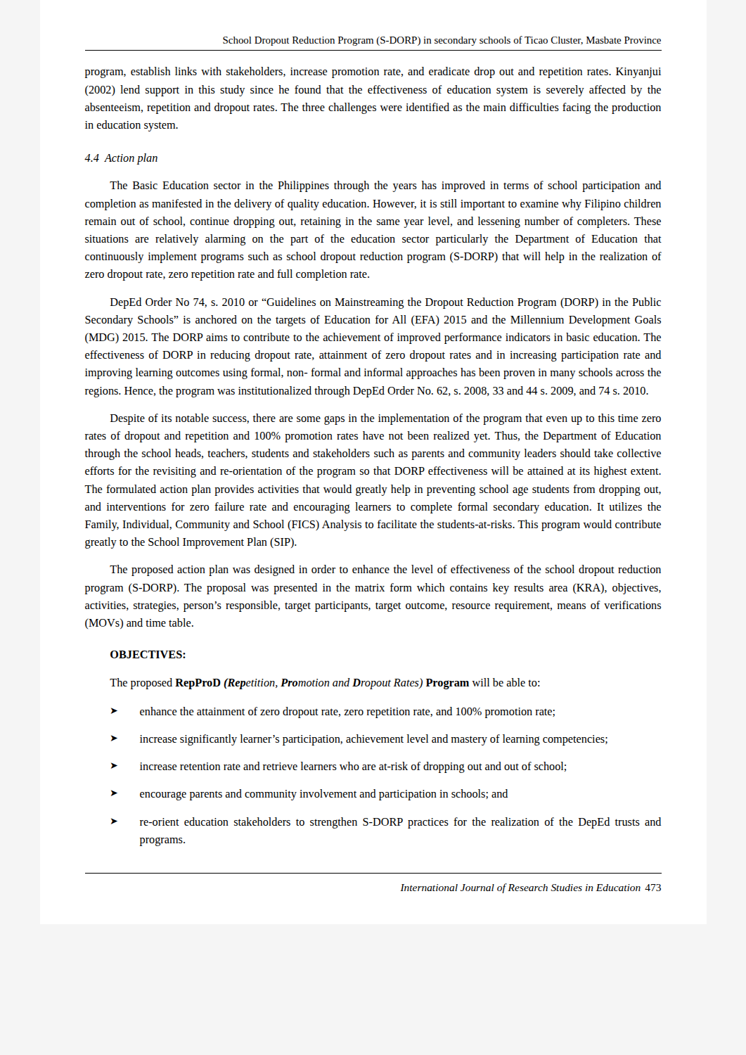School Dropout Reduction Program (S-DORP) in secondary schools of Ticao Cluster, Masbate Province
program, establish links with stakeholders, increase promotion rate, and eradicate drop out and repetition rates. Kinyanjui (2002) lend support in this study since he found that the effectiveness of education system is severely affected by the absenteeism, repetition and dropout rates. The three challenges were identified as the main difficulties facing the production in education system.
4.4 Action plan
The Basic Education sector in the Philippines through the years has improved in terms of school participation and completion as manifested in the delivery of quality education. However, it is still important to examine why Filipino children remain out of school, continue dropping out, retaining in the same year level, and lessening number of completers. These situations are relatively alarming on the part of the education sector particularly the Department of Education that continuously implement programs such as school dropout reduction program (S-DORP) that will help in the realization of zero dropout rate, zero repetition rate and full completion rate.
DepEd Order No 74, s. 2010 or “Guidelines on Mainstreaming the Dropout Reduction Program (DORP) in the Public Secondary Schools” is anchored on the targets of Education for All (EFA) 2015 and the Millennium Development Goals (MDG) 2015. The DORP aims to contribute to the achievement of improved performance indicators in basic education. The effectiveness of DORP in reducing dropout rate, attainment of zero dropout rates and in increasing participation rate and improving learning outcomes using formal, non- formal and informal approaches has been proven in many schools across the regions. Hence, the program was institutionalized through DepEd Order No. 62, s. 2008, 33 and 44 s. 2009, and 74 s. 2010.
Despite of its notable success, there are some gaps in the implementation of the program that even up to this time zero rates of dropout and repetition and 100% promotion rates have not been realized yet. Thus, the Department of Education through the school heads, teachers, students and stakeholders such as parents and community leaders should take collective efforts for the revisiting and re-orientation of the program so that DORP effectiveness will be attained at its highest extent. The formulated action plan provides activities that would greatly help in preventing school age students from dropping out, and interventions for zero failure rate and encouraging learners to complete formal secondary education. It utilizes the Family, Individual, Community and School (FICS) Analysis to facilitate the students-at-risks. This program would contribute greatly to the School Improvement Plan (SIP).
The proposed action plan was designed in order to enhance the level of effectiveness of the school dropout reduction program (S-DORP). The proposal was presented in the matrix form which contains key results area (KRA), objectives, activities, strategies, person’s responsible, target participants, target outcome, resource requirement, means of verifications (MOVs) and time table.
OBJECTIVES:
The proposed RepProD (Rep etition, Pro motion and Dropout Rates) Program will be able to:
enhance the attainment of zero dropout rate, zero repetition rate, and 100% promotion rate;
increase significantly learner’s participation, achievement level and mastery of learning competencies;
increase retention rate and retrieve learners who are at-risk of dropping out and out of school;
encourage parents and community involvement and participation in schools; and
re-orient education stakeholders to strengthen S-DORP practices for the realization of the DepEd trusts and programs.
International Journal of Research Studies in Education 473